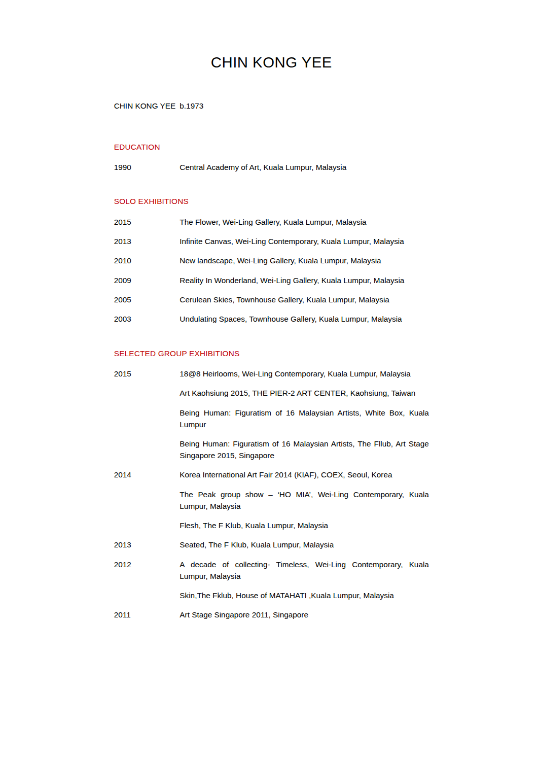CHIN KONG YEE
| CHIN KONG YEE | b.1973 |
EDUCATION
| 1990 | Central Academy of Art, Kuala Lumpur, Malaysia |
SOLO EXHIBITIONS
| 2015 | The Flower, Wei-Ling Gallery, Kuala Lumpur, Malaysia |
| 2013 | Infinite Canvas, Wei-Ling Contemporary, Kuala Lumpur, Malaysia |
| 2010 | New landscape, Wei-Ling Gallery, Kuala Lumpur, Malaysia |
| 2009 | Reality In Wonderland, Wei-Ling Gallery, Kuala Lumpur, Malaysia |
| 2005 | Cerulean Skies, Townhouse Gallery, Kuala Lumpur, Malaysia |
| 2003 | Undulating Spaces, Townhouse Gallery, Kuala Lumpur, Malaysia |
SELECTED GROUP EXHIBITIONS
| 2015 | 18@8 Heirlooms, Wei-Ling Contemporary, Kuala Lumpur, Malaysia Art Kaohsiung 2015, THE PIER-2 ART CENTER, Kaohsiung, Taiwan Being Human: Figuratism of 16 Malaysian Artists, White Box, Kuala Lumpur Being Human: Figuratism of 16 Malaysian Artists, The Fllub, Art Stage Singapore 2015, Singapore |
| 2014 | Korea International Art Fair 2014 (KIAF), COEX, Seoul, Korea The Peak group show – ‘HO MIA’, Wei-Ling Contemporary, Kuala Lumpur, Malaysia Flesh, The F Klub, Kuala Lumpur, Malaysia |
| 2013 | Seated, The F Klub, Kuala Lumpur, Malaysia |
| 2012 | A decade of collecting- Timeless, Wei-Ling Contemporary, Kuala Lumpur, Malaysia Skin,The Fklub, House of MATAHATI ,Kuala Lumpur, Malaysia |
| 2011 | Art Stage Singapore 2011, Singapore |